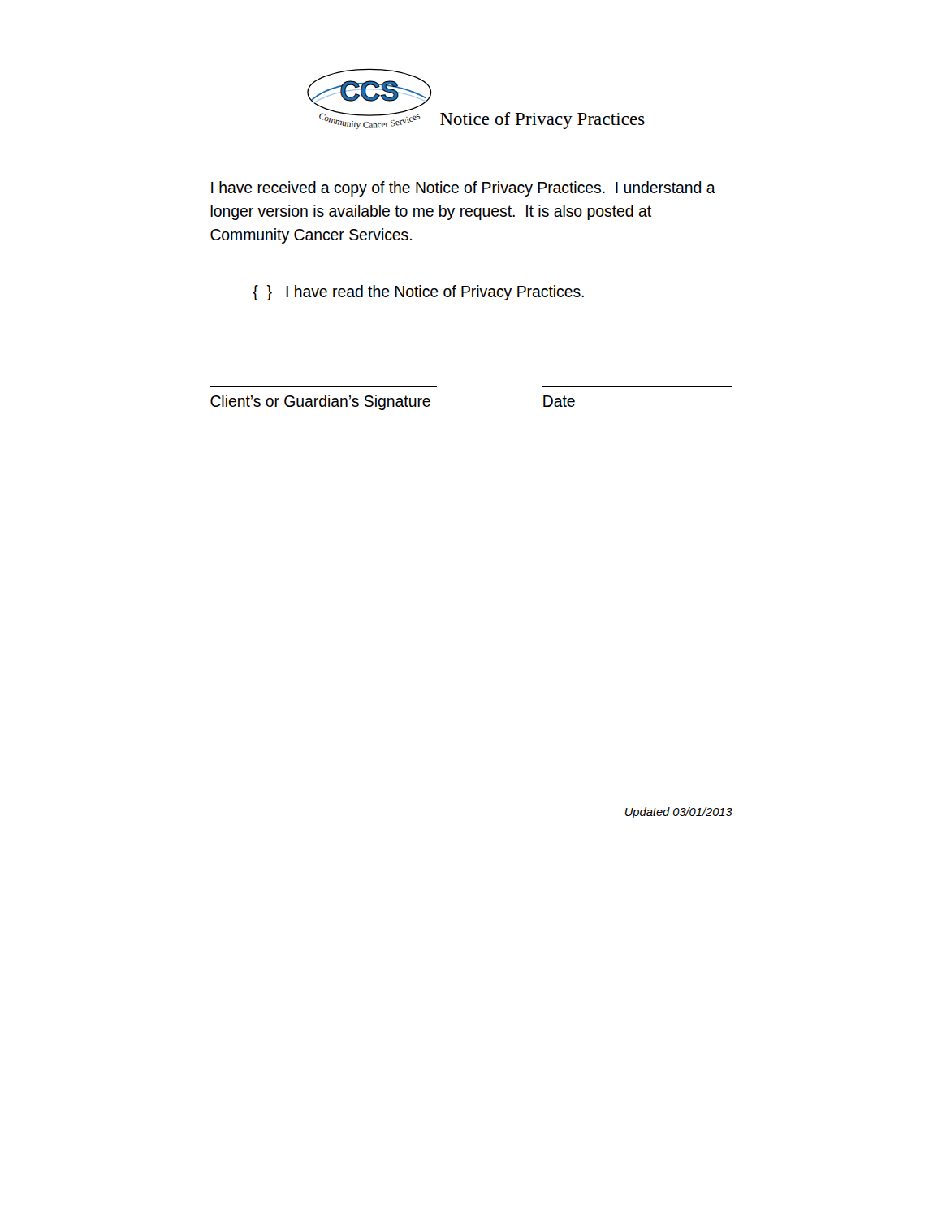CCS Community Cancer Services
Notice of Privacy Practices
I have received a copy of the Notice of Privacy Practices. I understand a longer version is available to me by request. It is also posted at Community Cancer Services.
{ } I have read the Notice of Privacy Practices.
Client’s or Guardian’s Signature
Date
Updated 03/01/2013